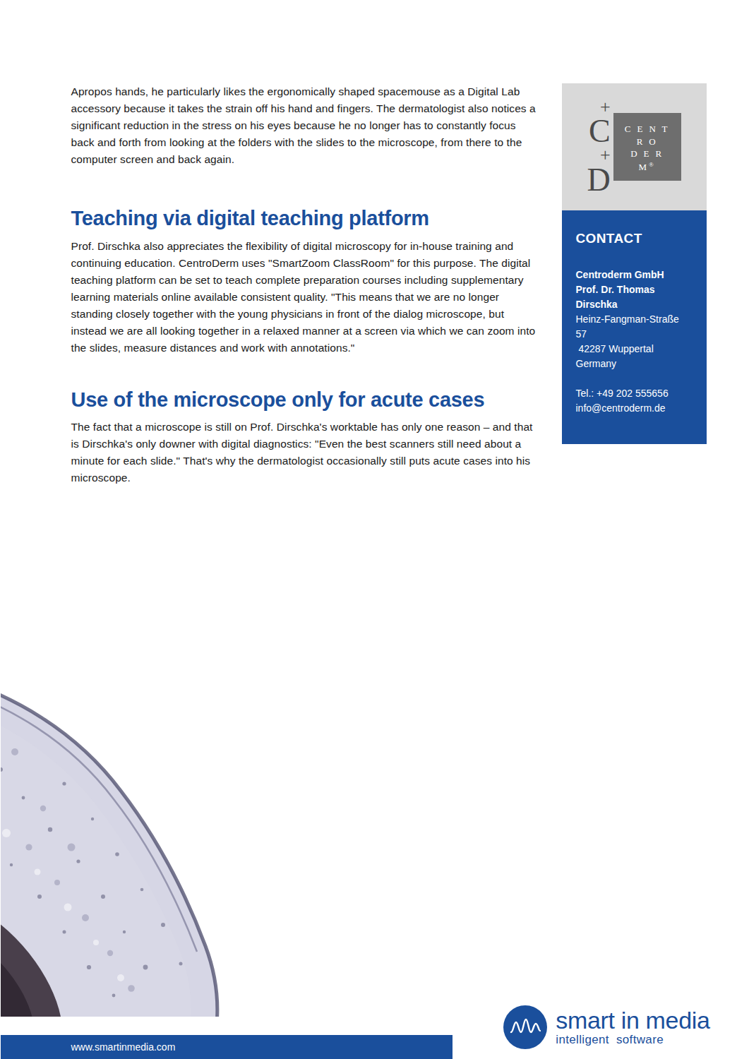+C +D
C E N T R O
D E R M®
CONTACT
Centroderm GmbH
Prof. Dr. Thomas Dirschka
Heinz-Fangman-Straße 57
42287 Wuppertal
Germany
Tel.: +49 202 555656
info@centroderm.de
Apropos hands, he particularly likes the ergonomically shaped spacemouse as a Digital Lab accessory because it takes the strain off his hand and fingers. The dermatologist also notices a significant reduction in the stress on his eyes because he no longer has to constantly focus back and forth from looking at the folders with the slides to the microscope, from there to the computer screen and back again.
Teaching via digital teaching platform
Prof. Dirschka also appreciates the flexibility of digital microscopy for in-house training and continuing education. CentroDerm uses "SmartZoom ClassRoom" for this purpose. The digital teaching platform can be set to teach complete preparation courses including supplementary learning materials online available consistent quality. "This means that we are no longer standing closely together with the young physicians in front of the dialog microscope, but instead we are all looking together in a relaxed manner at a screen via which we can zoom into the slides, measure distances and work with annotations."
Use of the microscope only for acute cases
The fact that a microscope is still on Prof. Dirschka's worktable has only one reason – and that is Dirschka's only downer with digital diagnostics: "Even the best scanners still need about a minute for each slide." That's why the dermatologist occasionally still puts acute cases into his microscope.
www.smartinmedia.com
smart in media
intelligent software